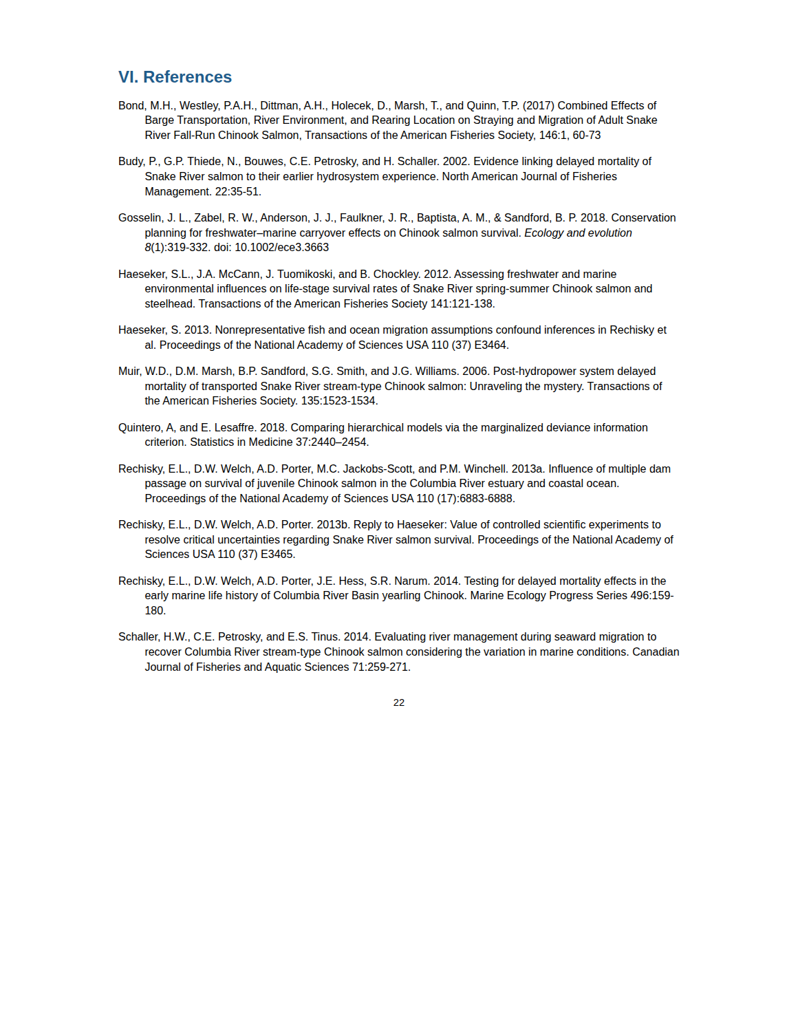VI. References
Bond, M.H., Westley, P.A.H., Dittman, A.H., Holecek, D., Marsh, T., and Quinn, T.P. (2017) Combined Effects of Barge Transportation, River Environment, and Rearing Location on Straying and Migration of Adult Snake River Fall-Run Chinook Salmon, Transactions of the American Fisheries Society, 146:1, 60-73
Budy, P., G.P. Thiede, N., Bouwes, C.E. Petrosky, and H. Schaller. 2002. Evidence linking delayed mortality of Snake River salmon to their earlier hydrosystem experience. North American Journal of Fisheries Management. 22:35-51.
Gosselin, J. L., Zabel, R. W., Anderson, J. J., Faulkner, J. R., Baptista, A. M., & Sandford, B. P. 2018. Conservation planning for freshwater–marine carryover effects on Chinook salmon survival. Ecology and evolution 8(1):319-332. doi: 10.1002/ece3.3663
Haeseker, S.L., J.A. McCann, J. Tuomikoski, and B. Chockley. 2012. Assessing freshwater and marine environmental influences on life-stage survival rates of Snake River spring-summer Chinook salmon and steelhead. Transactions of the American Fisheries Society 141:121-138.
Haeseker, S. 2013. Nonrepresentative fish and ocean migration assumptions confound inferences in Rechisky et al. Proceedings of the National Academy of Sciences USA 110 (37) E3464.
Muir, W.D., D.M. Marsh, B.P. Sandford, S.G. Smith, and J.G. Williams. 2006. Post-hydropower system delayed mortality of transported Snake River stream-type Chinook salmon: Unraveling the mystery. Transactions of the American Fisheries Society. 135:1523-1534.
Quintero, A, and E. Lesaffre. 2018. Comparing hierarchical models via the marginalized deviance information criterion. Statistics in Medicine 37:2440–2454.
Rechisky, E.L., D.W. Welch, A.D. Porter, M.C. Jackobs-Scott, and P.M. Winchell. 2013a. Influence of multiple dam passage on survival of juvenile Chinook salmon in the Columbia River estuary and coastal ocean. Proceedings of the National Academy of Sciences USA 110 (17):6883-6888.
Rechisky, E.L., D.W. Welch, A.D. Porter. 2013b. Reply to Haeseker: Value of controlled scientific experiments to resolve critical uncertainties regarding Snake River salmon survival. Proceedings of the National Academy of Sciences USA 110 (37) E3465.
Rechisky, E.L., D.W. Welch, A.D. Porter, J.E. Hess, S.R. Narum. 2014. Testing for delayed mortality effects in the early marine life history of Columbia River Basin yearling Chinook. Marine Ecology Progress Series 496:159-180.
Schaller, H.W., C.E. Petrosky, and E.S. Tinus. 2014. Evaluating river management during seaward migration to recover Columbia River stream-type Chinook salmon considering the variation in marine conditions. Canadian Journal of Fisheries and Aquatic Sciences 71:259-271.
22